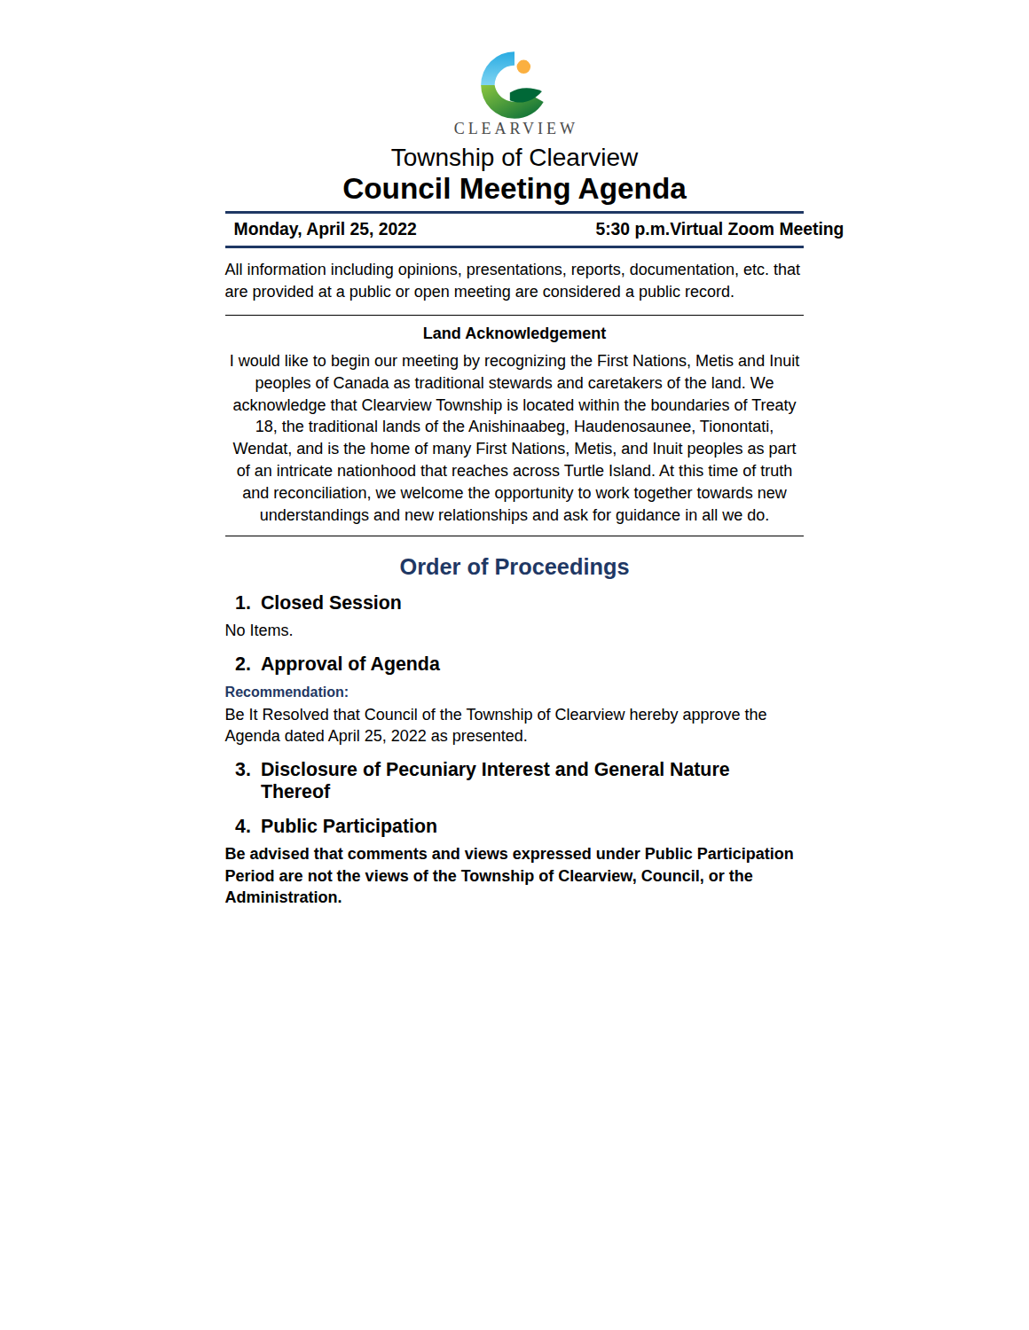CLEARVIEW
Township of Clearview
Council Meeting Agenda
Monday, April 25, 2022 5:30 p.m. Virtual Zoom Meeting
All information including opinions, presentations, reports, documentation, etc. that are provided at a public or open meeting are considered a public record.
Land Acknowledgement
I would like to begin our meeting by recognizing the First Nations, Metis and Inuit peoples of Canada as traditional stewards and caretakers of the land. We acknowledge that Clearview Township is located within the boundaries of Treaty 18, the traditional lands of the Anishinaabeg, Haudenosaunee, Tionontati, Wendat, and is the home of many First Nations, Metis, and Inuit peoples as part of an intricate nationhood that reaches across Turtle Island. At this time of truth and reconciliation, we welcome the opportunity to work together towards new understandings and new relationships and ask for guidance in all we do.
Order of Proceedings
Closed Session
No Items.
Approval of Agenda
Recommendation:
Be It Resolved that Council of the Township of Clearview hereby approve the Agenda dated April 25, 2022 as presented.
Disclosure of Pecuniary Interest and General Nature Thereof
Public Participation
Be advised that comments and views expressed under Public Participation Period are not the views of the Township of Clearview, Council, or the Administration.